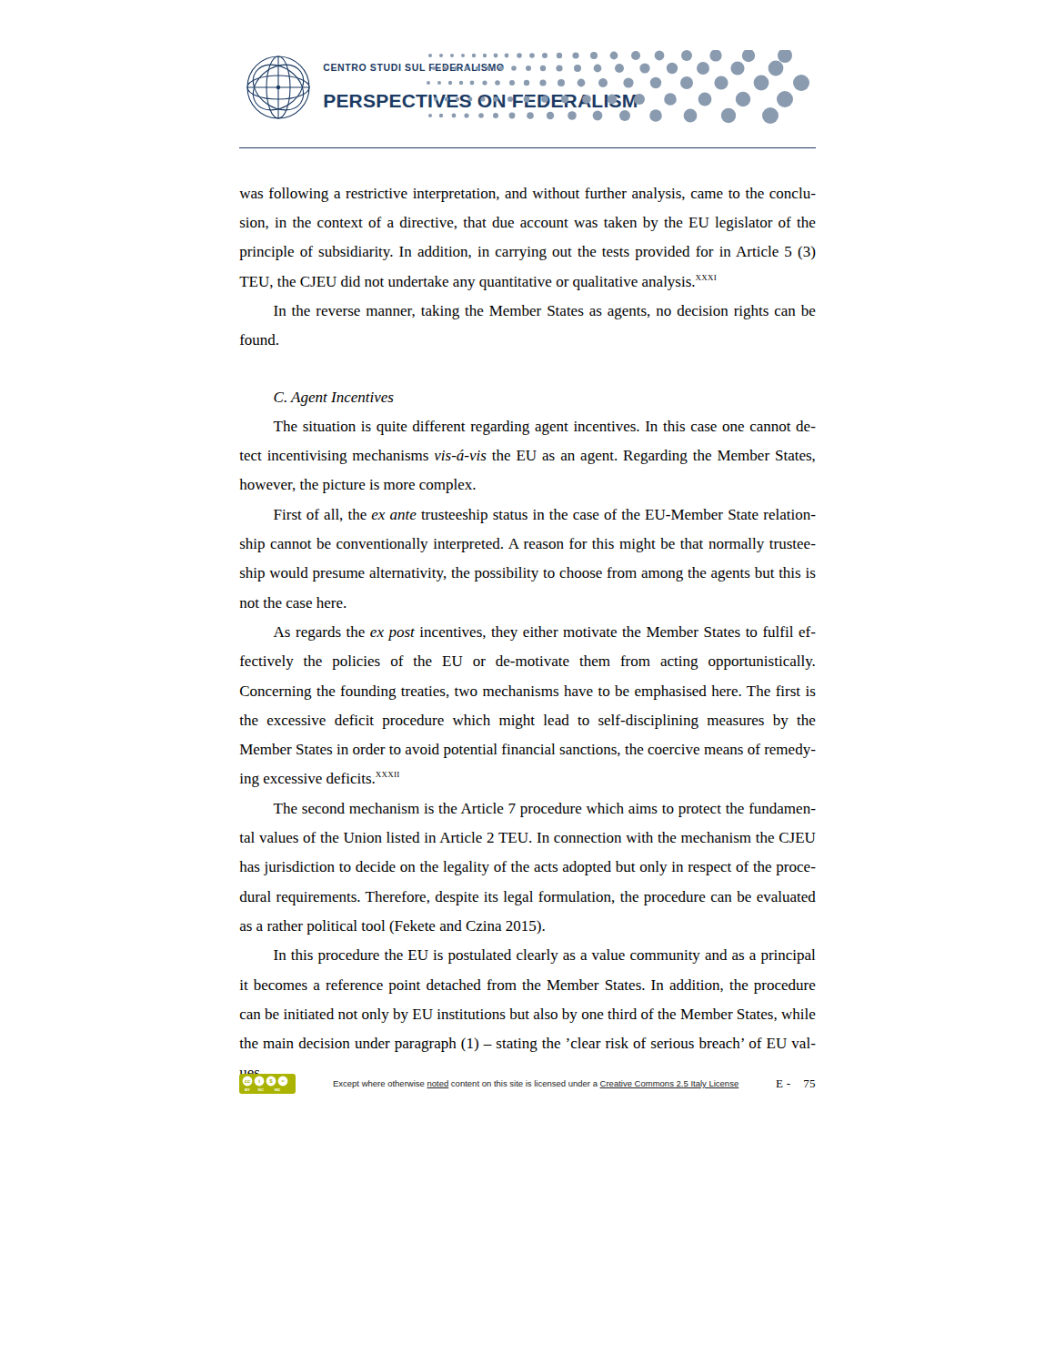CENTRO STUDI SUL FEDERALISMO
PERSPECTIVES ON FEDERALISM
was following a restrictive interpretation, and without further analysis, came to the conclusion, in the context of a directive, that due account was taken by the EU legislator of the principle of subsidiarity. In addition, in carrying out the tests provided for in Article 5 (3) TEU, the CJEU did not undertake any quantitative or qualitative analysis.xxxi
In the reverse manner, taking the Member States as agents, no decision rights can be found.
C. Agent Incentives
The situation is quite different regarding agent incentives. In this case one cannot detect incentivising mechanisms vis-á-vis the EU as an agent. Regarding the Member States, however, the picture is more complex.
First of all, the ex ante trusteeship status in the case of the EU-Member State relationship cannot be conventionally interpreted. A reason for this might be that normally trusteeship would presume alternativity, the possibility to choose from among the agents but this is not the case here.
As regards the ex post incentives, they either motivate the Member States to fulfil effectively the policies of the EU or de-motivate them from acting opportunistically. Concerning the founding treaties, two mechanisms have to be emphasised here. The first is the excessive deficit procedure which might lead to self-disciplining measures by the Member States in order to avoid potential financial sanctions, the coercive means of remedying excessive deficits.xxxii
The second mechanism is the Article 7 procedure which aims to protect the fundamental values of the Union listed in Article 2 TEU. In connection with the mechanism the CJEU has jurisdiction to decide on the legality of the acts adopted but only in respect of the procedural requirements. Therefore, despite its legal formulation, the procedure can be evaluated as a rather political tool (Fekete and Czina 2015).
In this procedure the EU is postulated clearly as a value community and as a principal it becomes a reference point detached from the Member States. In addition, the procedure can be initiated not only by EU institutions but also by one third of the Member States, while the main decision under paragraph (1) – stating the ’clear risk of serious breach’ of EU values –
cc i $ = BY NC ND
Except where otherwise noted content on this site is licensed under a Creative Commons 2.5 Italy License
E -75